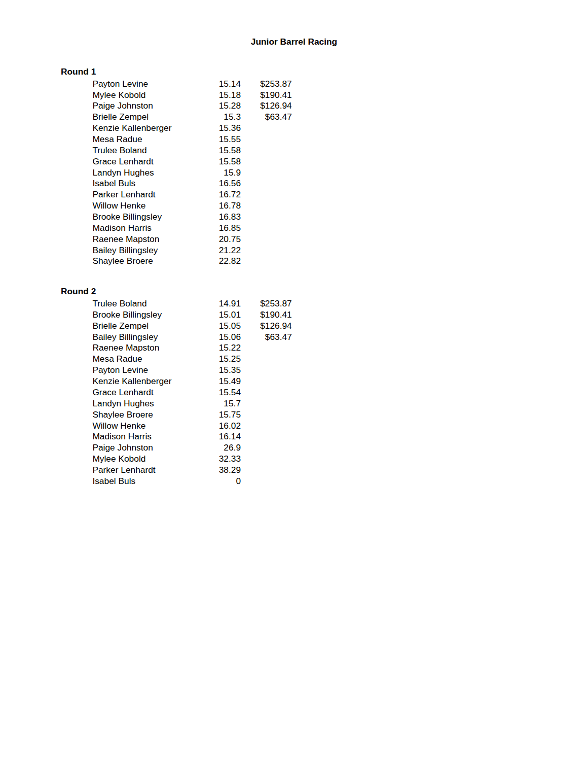Junior Barrel Racing
Round 1
| Payton Levine | 15.14 | $253.87 |
| Mylee Kobold | 15.18 | $190.41 |
| Paige Johnston | 15.28 | $126.94 |
| Brielle Zempel | 15.3 | $63.47 |
| Kenzie Kallenberger | 15.36 | |
| Mesa Radue | 15.55 | |
| Trulee Boland | 15.58 | |
| Grace Lenhardt | 15.58 | |
| Landyn Hughes | 15.9 | |
| Isabel Buls | 16.56 | |
| Parker Lenhardt | 16.72 | |
| Willow Henke | 16.78 | |
| Brooke Billingsley | 16.83 | |
| Madison Harris | 16.85 | |
| Raenee Mapston | 20.75 | |
| Bailey Billingsley | 21.22 | |
| Shaylee Broere | 22.82 | |
Round 2
| Trulee Boland | 14.91 | $253.87 |
| Brooke Billingsley | 15.01 | $190.41 |
| Brielle Zempel | 15.05 | $126.94 |
| Bailey Billingsley | 15.06 | $63.47 |
| Raenee Mapston | 15.22 | |
| Mesa Radue | 15.25 | |
| Payton Levine | 15.35 | |
| Kenzie Kallenberger | 15.49 | |
| Grace Lenhardt | 15.54 | |
| Landyn Hughes | 15.7 | |
| Shaylee Broere | 15.75 | |
| Willow Henke | 16.02 | |
| Madison Harris | 16.14 | |
| Paige Johnston | 26.9 | |
| Mylee Kobold | 32.33 | |
| Parker Lenhardt | 38.29 | |
| Isabel Buls | 0 | |